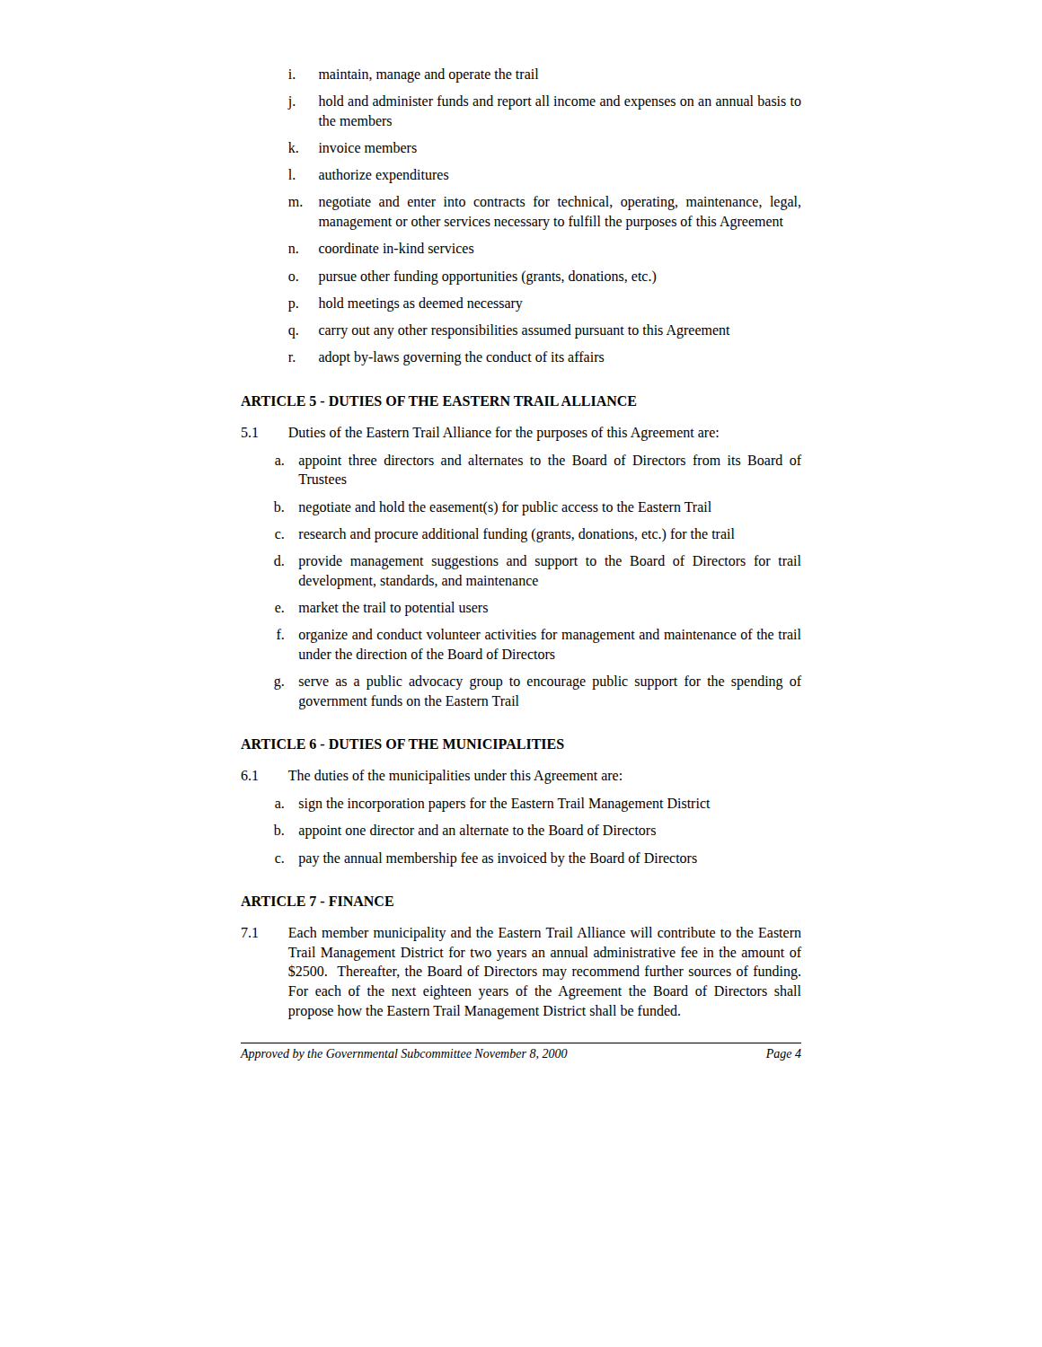i. maintain, manage and operate the trail
j. hold and administer funds and report all income and expenses on an annual basis to the members
k. invoice members
l. authorize expenditures
m. negotiate and enter into contracts for technical, operating, maintenance, legal, management or other services necessary to fulfill the purposes of this Agreement
n. coordinate in-kind services
o. pursue other funding opportunities (grants, donations, etc.)
p. hold meetings as deemed necessary
q. carry out any other responsibilities assumed pursuant to this Agreement
r. adopt by-laws governing the conduct of its affairs
Article 5 - Duties of the Eastern Trail Alliance
5.1
Duties of the Eastern Trail Alliance for the purposes of this Agreement are:
appoint three directors and alternates to the Board of Directors from its Board of Trustees
negotiate and hold the easement(s) for public access to the Eastern Trail
research and procure additional funding (grants, donations, etc.) for the trail
provide management suggestions and support to the Board of Directors for trail development, standards, and maintenance
market the trail to potential users
organize and conduct volunteer activities for management and maintenance of the trail under the direction of the Board of Directors
serve as a public advocacy group to encourage public support for the spending of government funds on the Eastern Trail
Article 6 - Duties of the Municipalities
6.1
The duties of the municipalities under this Agreement are:
sign the incorporation papers for the Eastern Trail Management District
appoint one director and an alternate to the Board of Directors
pay the annual membership fee as invoiced by the Board of Directors
Article 7 - Finance
7.1
Each member municipality and the Eastern Trail Alliance will contribute to the Eastern Trail Management District for two years an annual administrative fee in the amount of $2500. Thereafter, the Board of Directors may recommend further sources of funding. For each of the next eighteen years of the Agreement the Board of Directors shall propose how the Eastern Trail Management District shall be funded.
Approved by the Governmental Subcommittee November 8, 2000 Page 4